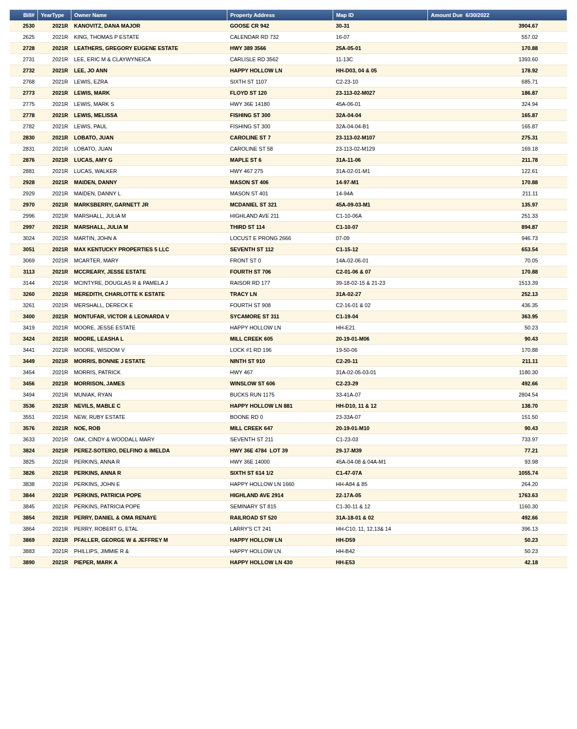| Bill# | YearType | Owner Name | Property Address | Map ID | Amount Due 6/30/2022 |
| --- | --- | --- | --- | --- | --- |
| 2530 | 2021R | KANOVITZ, DANA MAJOR | GOOSE CR 942 | 30-31 | 3904.67 |
| 2625 | 2021R | KING, THOMAS P ESTATE | CALENDAR RD 732 | 16-07 | 557.02 |
| 2728 | 2021R | LEATHERS, GREGORY EUGENE ESTATE | HWY 389 3566 | 25A-05-01 | 170.88 |
| 2731 | 2021R | LEE, ERIC M & CLAYWYNEICA | CARLISLE RD 3562 | 11-13C | 1393.60 |
| 2732 | 2021R | LEE, JO ANN | HAPPY HOLLOW LN | HH-D03, 04 & 05 | 178.92 |
| 2768 | 2021R | LEWIS, EZRA | SIXTH ST 1107 | C2-23-10 | 685.71 |
| 2773 | 2021R | LEWIS, MARK | FLOYD ST 120 | 23-113-02-M027 | 186.87 |
| 2775 | 2021R | LEWIS, MARK S | HWY 36E 14180 | 45A-06-01 | 324.94 |
| 2778 | 2021R | LEWIS, MELISSA | FISHING ST 300 | 32A-04-04 | 165.87 |
| 2782 | 2021R | LEWIS, PAUL | FISHING ST 300 | 32A-04-04-B1 | 165.87 |
| 2830 | 2021R | LOBATO, JUAN | CAROLINE ST 7 | 23-113-02-M107 | 275.31 |
| 2831 | 2021R | LOBATO, JUAN | CAROLINE ST 58 | 23-113-02-M129 | 169.18 |
| 2876 | 2021R | LUCAS, AMY G | MAPLE ST 6 | 31A-11-06 | 211.78 |
| 2881 | 2021R | LUCAS, WALKER | HWY 467 275 | 31A-02-01-M1 | 122.61 |
| 2928 | 2021R | MAIDEN, DANNY | MASON ST 406 | 14-97-M1 | 170.88 |
| 2929 | 2021R | MAIDEN, DANNY L | MASON ST 401 | 14-94A | 211.11 |
| 2970 | 2021R | MARKSBERRY, GARNETT JR | MCDANIEL ST 321 | 45A-09-03-M1 | 135.97 |
| 2996 | 2021R | MARSHALL, JULIA M | HIGHLAND AVE 211 | C1-10-06A | 251.33 |
| 2997 | 2021R | MARSHALL, JULIA M | THIRD ST 114 | C1-10-07 | 894.87 |
| 3024 | 2021R | MARTIN, JOHN A | LOCUST E PRONG 2666 | 07-09 | 946.73 |
| 3051 | 2021R | MAX KENTUCKY PROPERTIES 5 LLC | SEVENTH ST 112 | C1-15-12 | 653.54 |
| 3069 | 2021R | MCARTER, MARY | FRONT ST 0 | 14A-02-06-01 | 70.05 |
| 3113 | 2021R | MCCREARY, JESSE ESTATE | FOURTH ST 706 | C2-01-06 & 07 | 170.88 |
| 3144 | 2021R | MCINTYRE, DOUGLAS R & PAMELA J | RAISOR RD 177 | 39-18-02-15 & 21-23 | 1513.39 |
| 3260 | 2021R | MEREDITH, CHARLOTTE K ESTATE | TRACY LN | 31A-02-27 | 252.13 |
| 3261 | 2021R | MERSHALL, DERECK E | FOURTH ST 908 | C2-16-01 & 02 | 436.35 |
| 3400 | 2021R | MONTUFAR, VICTOR & LEONARDA V | SYCAMORE ST 311 | C1-19-04 | 363.95 |
| 3419 | 2021R | MOORE, JESSE ESTATE | HAPPY HOLLOW LN | HH-E21 | 50.23 |
| 3424 | 2021R | MOORE, LEASHA L | MILL CREEK 605 | 20-19-01-M06 | 90.43 |
| 3441 | 2021R | MOORE, WISDOM V | LOCK #1 RD 196 | 19-50-06 | 170.88 |
| 3449 | 2021R | MORRIS, BONNIE J ESTATE | NINTH ST 910 | C2-20-11 | 211.11 |
| 3454 | 2021R | MORRIS, PATRICK | HWY 467 | 31A-02-05-03-01 | 1180.30 |
| 3456 | 2021R | MORRISON, JAMES | WINSLOW ST 606 | C2-23-29 | 492.66 |
| 3494 | 2021R | MUNIAK, RYAN | BUCKS RUN 1175 | 33-41A-07 | 2804.54 |
| 3536 | 2021R | NEVILS, MABLE C | HAPPY HOLLOW LN 881 | HH-D10, 11 & 12 | 138.70 |
| 3551 | 2021R | NEW, RUBY ESTATE | BOONE RD 0 | 23-33A-07 | 151.50 |
| 3576 | 2021R | NOE, ROB | MILL CREEK 647 | 20-19-01-M10 | 90.43 |
| 3633 | 2021R | OAK, CINDY & WOODALL MARY | SEVENTH ST 211 | C1-23-03 | 733.97 |
| 3824 | 2021R | PEREZ-SOTERO, DELFINO & IMELDA | HWY 36E 4784 LOT 39 | 29-17-M39 | 77.21 |
| 3825 | 2021R | PERKINS, ANNA R | HWY 36E 14000 | 45A-04-08 & 04A-M1 | 93.98 |
| 3826 | 2021R | PERKINS, ANNA R | SIXTH ST 614 1/2 | C1-47-07A | 1055.74 |
| 3838 | 2021R | PERKINS, JOHN E | HAPPY HOLLOW LN 1660 | HH-A84 & 85 | 264.20 |
| 3844 | 2021R | PERKINS, PATRICIA POPE | HIGHLAND AVE 2914 | 22-17A-05 | 1763.63 |
| 3845 | 2021R | PERKINS, PATRICIA POPE | SEMINARY ST 815 | C1-30-11 & 12 | 1160.30 |
| 3854 | 2021R | PERRY, DANIEL & OMA RENAYE | RAILROAD ST 520 | 31A-18-01 & 02 | 492.66 |
| 3864 | 2021R | PERRY, ROBERT G, ETAL | LARRY'S CT 241 | HH-C10, 11, 12,13& 14 | 396.13 |
| 3869 | 2021R | PFALLER, GEORGE W & JEFFREY M | HAPPY HOLLOW LN | HH-D59 | 50.23 |
| 3883 | 2021R | PHILLIPS, JIMMIE R & | HAPPY HOLLOW LN | HH-B42 | 50.23 |
| 3890 | 2021R | PIEPER, MARK A | HAPPY HOLLOW LN 430 | HH-E53 | 42.18 |